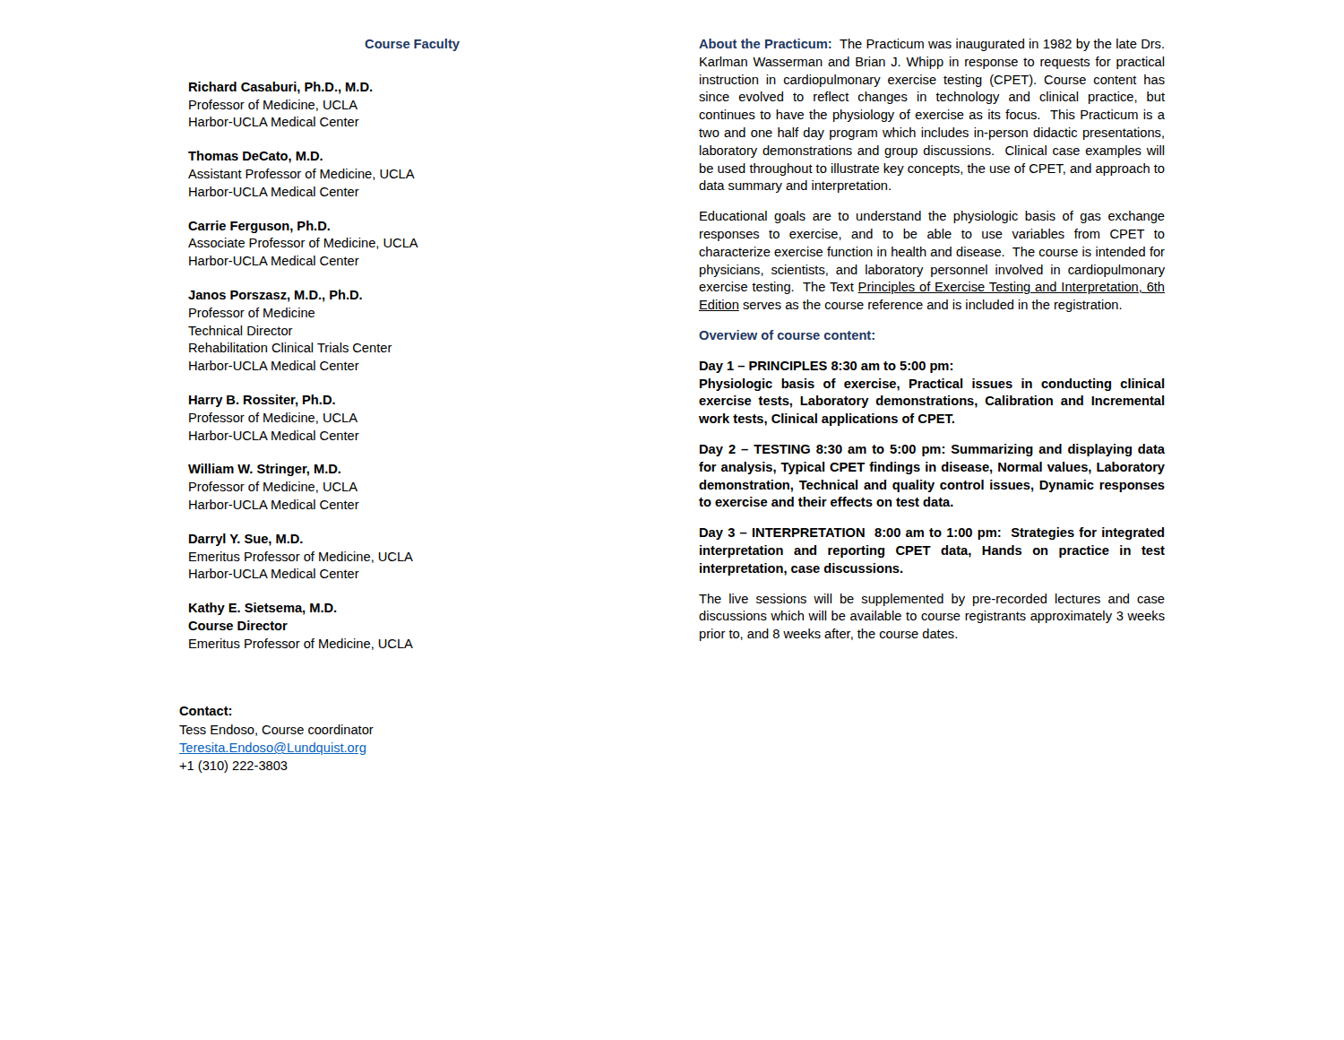Course Faculty
Richard Casaburi, Ph.D., M.D.
Professor of Medicine, UCLA
Harbor-UCLA Medical Center
Thomas DeCato, M.D.
Assistant Professor of Medicine, UCLA
Harbor-UCLA Medical Center
Carrie Ferguson, Ph.D.
Associate Professor of Medicine, UCLA
Harbor-UCLA Medical Center
Janos Porszasz, M.D., Ph.D.
Professor of Medicine
Technical Director
Rehabilitation Clinical Trials Center
Harbor-UCLA Medical Center
Harry B. Rossiter, Ph.D.
Professor of Medicine, UCLA
Harbor-UCLA Medical Center
William W. Stringer, M.D.
Professor of Medicine, UCLA
Harbor-UCLA Medical Center
Darryl Y. Sue, M.D.
Emeritus Professor of Medicine, UCLA
Harbor-UCLA Medical Center
Kathy E. Sietsema, M.D.
Course Director
Emeritus Professor of Medicine, UCLA
Contact:
Tess Endoso, Course coordinator
Teresita.Endoso@Lundquist.org
+1 (310) 222-3803
About the Practicum: The Practicum was inaugurated in 1982 by the late Drs. Karlman Wasserman and Brian J. Whipp in response to requests for practical instruction in cardiopulmonary exercise testing (CPET). Course content has since evolved to reflect changes in technology and clinical practice, but continues to have the physiology of exercise as its focus. This Practicum is a two and one half day program which includes in-person didactic presentations, laboratory demonstrations and group discussions. Clinical case examples will be used throughout to illustrate key concepts, the use of CPET, and approach to data summary and interpretation.
Educational goals are to understand the physiologic basis of gas exchange responses to exercise, and to be able to use variables from CPET to characterize exercise function in health and disease. The course is intended for physicians, scientists, and laboratory personnel involved in cardiopulmonary exercise testing. The Text Principles of Exercise Testing and Interpretation, 6th Edition serves as the course reference and is included in the registration.
Overview of course content:
Day 1 – PRINCIPLES 8:30 am to 5:00 pm:
Physiologic basis of exercise, Practical issues in conducting clinical exercise tests, Laboratory demonstrations, Calibration and Incremental work tests, Clinical applications of CPET.
Day 2 – TESTING 8:30 am to 5:00 pm: Summarizing and displaying data for analysis, Typical CPET findings in disease, Normal values, Laboratory demonstration, Technical and quality control issues, Dynamic responses to exercise and their effects on test data.
Day 3 – INTERPRETATION 8:00 am to 1:00 pm: Strategies for integrated interpretation and reporting CPET data, Hands on practice in test interpretation, case discussions.
The live sessions will be supplemented by pre-recorded lectures and case discussions which will be available to course registrants approximately 3 weeks prior to, and 8 weeks after, the course dates.